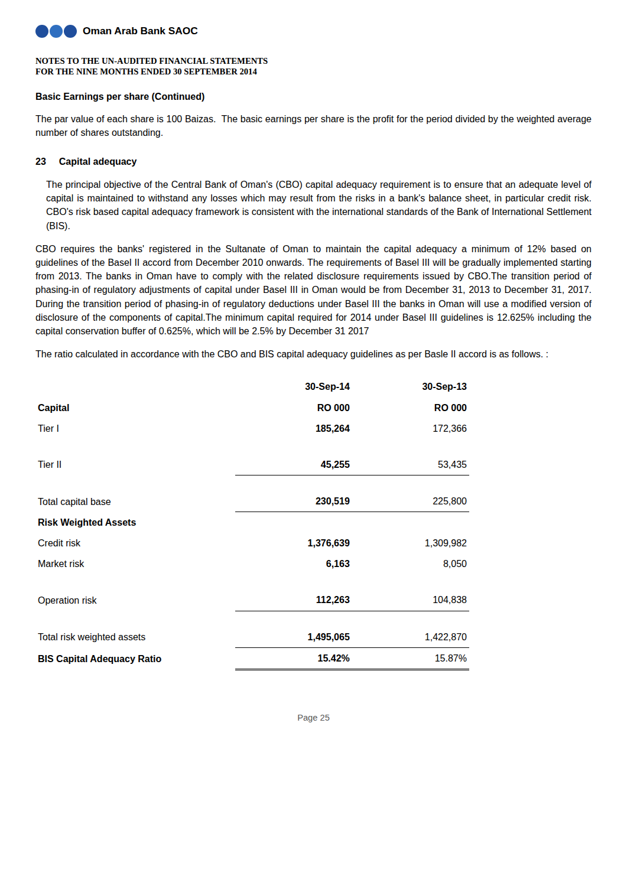Oman Arab Bank SAOC
NOTES TO THE UN-AUDITED FINANCIAL STATEMENTS
FOR THE NINE MONTHS ENDED 30 SEPTEMBER 2014
Basic Earnings per share (Continued)
The par value of each share is 100 Baizas. The basic earnings per share is the profit for the period divided by the weighted average number of shares outstanding.
23 Capital adequacy
The principal objective of the Central Bank of Oman's (CBO) capital adequacy requirement is to ensure that an adequate level of capital is maintained to withstand any losses which may result from the risks in a bank's balance sheet, in particular credit risk. CBO's risk based capital adequacy framework is consistent with the international standards of the Bank of International Settlement (BIS).
CBO requires the banks' registered in the Sultanate of Oman to maintain the capital adequacy a minimum of 12% based on guidelines of the Basel II accord from December 2010 onwards. The requirements of Basel III will be gradually implemented starting from 2013. The banks in Oman have to comply with the related disclosure requirements issued by CBO.The transition period of phasing-in of regulatory adjustments of capital under Basel III in Oman would be from December 31, 2013 to December 31, 2017. During the transition period of phasing-in of regulatory deductions under Basel III the banks in Oman will use a modified version of disclosure of the components of capital.The minimum capital required for 2014 under Basel III guidelines is 12.625% including the capital conservation buffer of 0.625%, which will be 2.5% by December 31 2017
The ratio calculated in accordance with the CBO and BIS capital adequacy guidelines as per Basle II accord is as follows. :
| | 30-Sep-14 | 30-Sep-13 |
| Capital | RO 000 | RO 000 |
| Tier I | 185,264 | 172,366 |
| Tier II | 45,255 | 53,435 |
| Total capital base | 230,519 | 225,800 |
| Risk Weighted Assets | | |
| Credit risk | 1,376,639 | 1,309,982 |
| Market risk | 6,163 | 8,050 |
| Operation risk | 112,263 | 104,838 |
| Total risk weighted assets | 1,495,065 | 1,422,870 |
| BIS Capital Adequacy Ratio | 15.42% | 15.87% |
Page 25